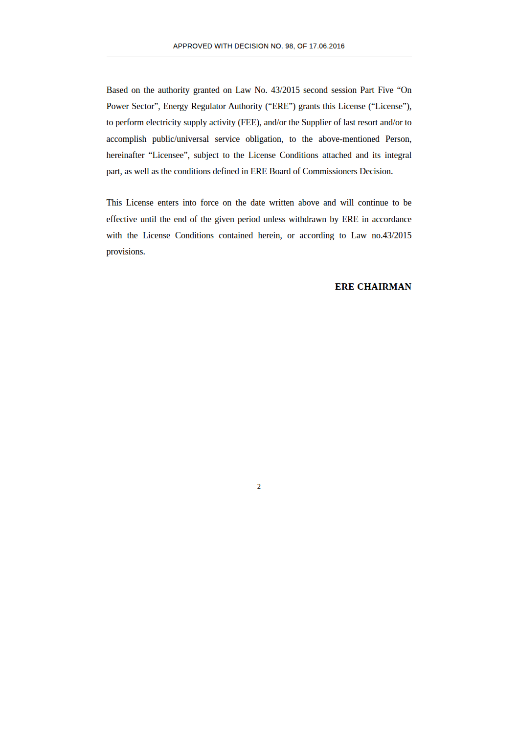APPROVED WITH DECISION NO. 98, OF 17.06.2016
Based on the authority granted on Law No. 43/2015 second session Part Five “On Power Sector”, Energy Regulator Authority (“ERE”) grants this License (“License”), to perform electricity supply activity (FEE), and/or the Supplier of last resort and/or to accomplish public/universal service obligation, to the above-mentioned Person, hereinafter “Licensee”, subject to the License Conditions attached and its integral part, as well as the conditions defined in ERE Board of Commissioners Decision.
This License enters into force on the date written above and will continue to be effective until the end of the given period unless withdrawn by ERE in accordance with the License Conditions contained herein, or according to Law no.43/2015 provisions.
ERE CHAIRMAN
2